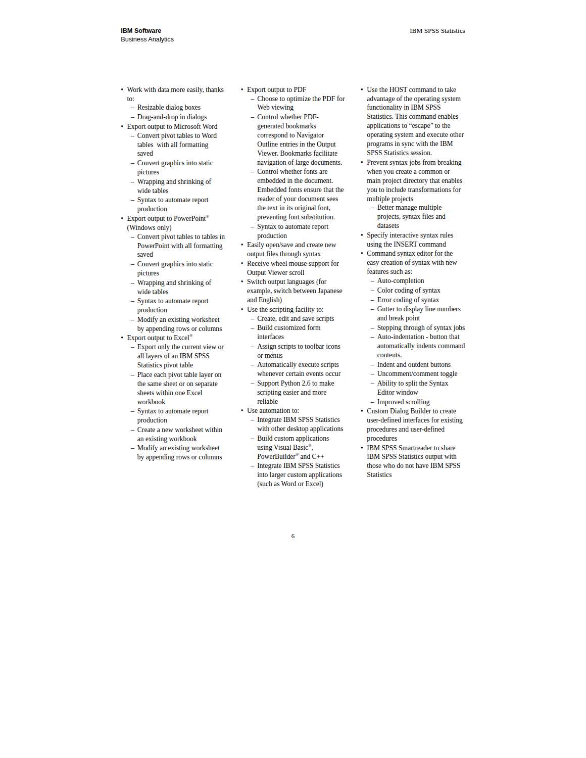IBM Software
Business Analytics
IBM SPSS Statistics
Work with data more easily, thanks to:
Resizable dialog boxes
Drag-and-drop in dialogs
Export output to Microsoft Word
Convert pivot tables to Word tables with all formatting saved
Convert graphics into static pictures
Wrapping and shrinking of wide tables
Syntax to automate report production
Export output to PowerPoint® (Windows only)
Convert pivot tables to tables in PowerPoint with all formatting saved
Convert graphics into static pictures
Wrapping and shrinking of wide tables
Syntax to automate report production
Modify an existing worksheet by appending rows or columns
Export output to Excel®
Export only the current view or all layers of an IBM SPSS Statistics pivot table
Place each pivot table layer on the same sheet or on separate sheets within one Excel workbook
Syntax to automate report production
Create a new worksheet within an existing workbook
Modify an existing worksheet by appending rows or columns
Export output to PDF
Choose to optimize the PDF for Web viewing
Control whether PDF-generated bookmarks correspond to Navigator Outline entries in the Output Viewer. Bookmarks facilitate navigation of large documents.
Control whether fonts are embedded in the document. Embedded fonts ensure that the reader of your document sees the text in its original font, preventing font substitution.
Syntax to automate report production
Easily open/save and create new output files through syntax
Receive wheel mouse support for Output Viewer scroll
Switch output languages (for example, switch between Japanese and English)
Use the scripting facility to:
Create, edit and save scripts
Build customized form interfaces
Assign scripts to toolbar icons or menus
Automatically execute scripts whenever certain events occur
Support Python 2.6 to make scripting easier and more reliable
Use automation to:
Integrate IBM SPSS Statistics with other desktop applications
Build custom applications using Visual Basic®, PowerBuilder® and C++
Integrate IBM SPSS Statistics into larger custom applications (such as Word or Excel)
Use the HOST command to take advantage of the operating system functionality in IBM SPSS Statistics. This command enables applications to “escape” to the operating system and execute other programs in sync with the IBM SPSS Statistics session.
Prevent syntax jobs from breaking when you create a common or main project directory that enables you to include transformations for multiple projects
Better manage multiple projects, syntax files and datasets
Specify interactive syntax rules using the INSERT command
Command syntax editor for the easy creation of syntax with new features such as:
Auto-completion
Color coding of syntax
Error coding of syntax
Gutter to display line numbers and break point
Stepping through of syntax jobs
Auto-indentation - button that automatically indents command contents.
Indent and outdent buttons
Uncomment/comment toggle
Ability to split the Syntax Editor window
Improved scrolling
Custom Dialog Builder to create user-defined interfaces for existing procedures and user-defined procedures
IBM SPSS Smartreader to share IBM SPSS Statistics output with those who do not have IBM SPSS Statistics
6